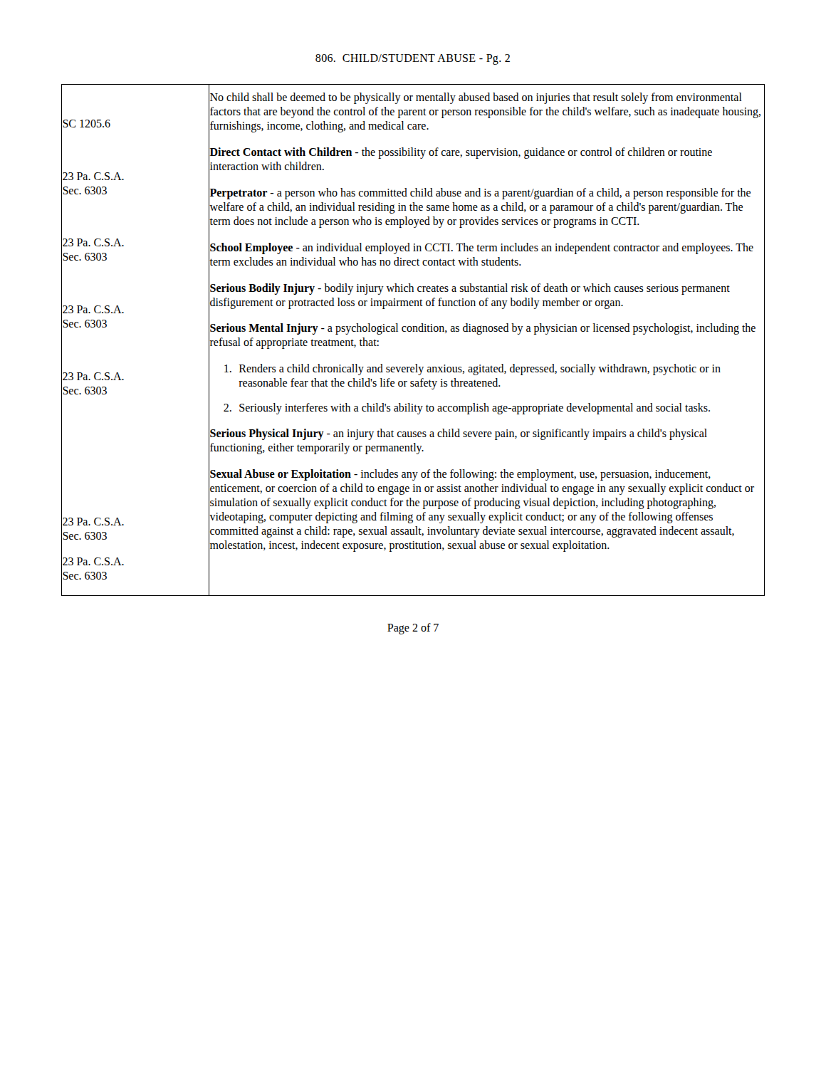806. CHILD/STUDENT ABUSE - Pg. 2
| SC 1205.6 23 Pa. C.S.A. Sec. 6303 23 Pa. C.S.A. Sec. 6303 23 Pa. C.S.A. Sec. 6303 23 Pa. C.S.A. Sec. 6303 23 Pa. C.S.A. Sec. 6303 23 Pa. C.S.A. Sec. 6303 | No child shall be deemed to be physically or mentally abused based on injuries that result solely from environmental factors that are beyond the control of the parent or person responsible for the child's welfare, such as inadequate housing, furnishings, income, clothing, and medical care. Direct Contact with Children - the possibility of care, supervision, guidance or control of children or routine interaction with children. Perpetrator - a person who has committed child abuse and is a parent/guardian of a child, a person responsible for the welfare of a child, an individual residing in the same home as a child, or a paramour of a child's parent/guardian. The term does not include a person who is employed by or provides services or programs in CCTI. School Employee - an individual employed in CCTI. The term includes an independent contractor and employees. The term excludes an individual who has no direct contact with students. Serious Bodily Injury - bodily injury which creates a substantial risk of death or which causes serious permanent disfigurement or protracted loss or impairment of function of any bodily member or organ. Serious Mental Injury - a psychological condition, as diagnosed by a physician or licensed psychologist, including the refusal of appropriate treatment, that: Renders a child chronically and severely anxious, agitated, depressed, socially withdrawn, psychotic or in reasonable fear that the child's life or safety is threatened. Seriously interferes with a child's ability to accomplish age-appropriate developmental and social tasks. Serious Physical Injury - an injury that causes a child severe pain, or significantly impairs a child's physical functioning, either temporarily or permanently. Sexual Abuse or Exploitation - includes any of the following: the employment, use, persuasion, inducement, enticement, or coercion of a child to engage in or assist another individual to engage in any sexually explicit conduct or simulation of sexually explicit conduct for the purpose of producing visual depiction, including photographing, videotaping, computer depicting and filming of any sexually explicit conduct; or any of the following offenses committed against a child: rape, sexual assault, involuntary deviate sexual intercourse, aggravated indecent assault, molestation, incest, indecent exposure, prostitution, sexual abuse or sexual exploitation. |
Page 2 of 7